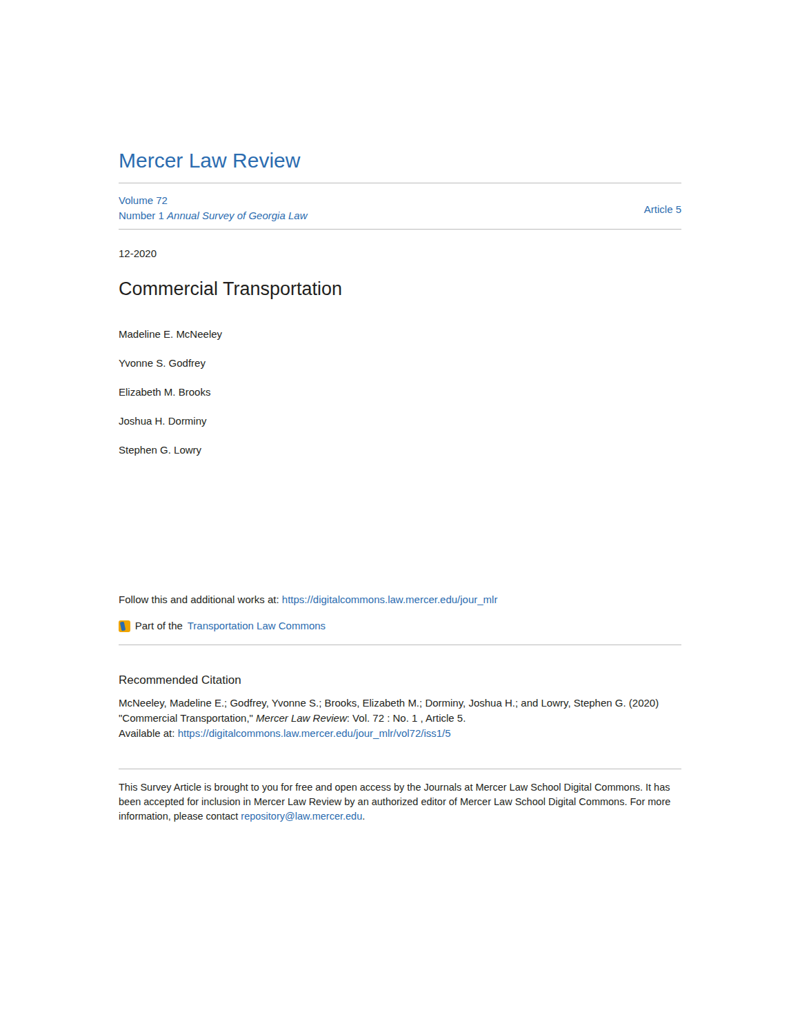Mercer Law Review
Volume 72
Number 1 Annual Survey of Georgia Law
Article 5
12-2020
Commercial Transportation
Madeline E. McNeeley
Yvonne S. Godfrey
Elizabeth M. Brooks
Joshua H. Dorminy
Stephen G. Lowry
Follow this and additional works at: https://digitalcommons.law.mercer.edu/jour_mlr
Part of the Transportation Law Commons
Recommended Citation
McNeeley, Madeline E.; Godfrey, Yvonne S.; Brooks, Elizabeth M.; Dorminy, Joshua H.; and Lowry, Stephen G. (2020) "Commercial Transportation," Mercer Law Review: Vol. 72 : No. 1 , Article 5.
Available at: https://digitalcommons.law.mercer.edu/jour_mlr/vol72/iss1/5
This Survey Article is brought to you for free and open access by the Journals at Mercer Law School Digital Commons. It has been accepted for inclusion in Mercer Law Review by an authorized editor of Mercer Law School Digital Commons. For more information, please contact repository@law.mercer.edu.